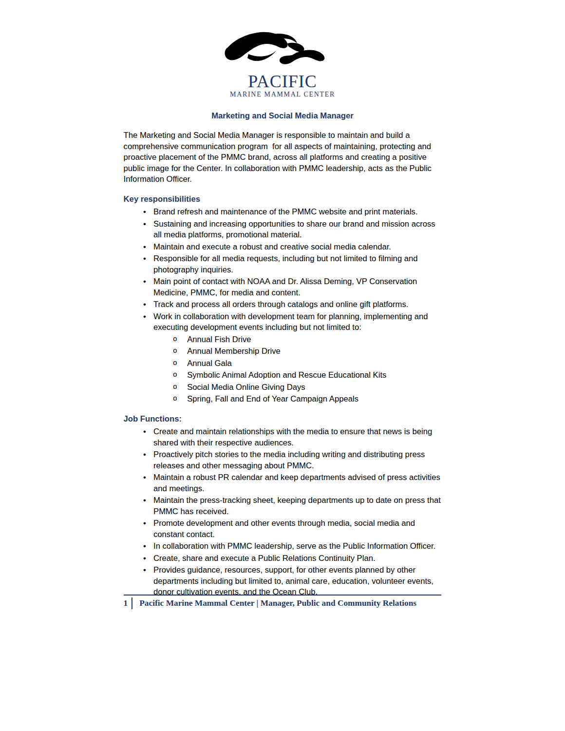PACIFIC
MARINE MAMMAL CENTER
Marketing and Social Media Manager
The Marketing and Social Media Manager is responsible to maintain and build a comprehensive communication program for all aspects of maintaining, protecting and proactive placement of the PMMC brand, across all platforms and creating a positive public image for the Center. In collaboration with PMMC leadership, acts as the Public Information Officer.
Key responsibilities
Brand refresh and maintenance of the PMMC website and print materials.
Sustaining and increasing opportunities to share our brand and mission across all media platforms, promotional material.
Maintain and execute a robust and creative social media calendar.
Responsible for all media requests, including but not limited to filming and photography inquiries.
Main point of contact with NOAA and Dr. Alissa Deming, VP Conservation Medicine, PMMC, for media and content.
Track and process all orders through catalogs and online gift platforms.
Work in collaboration with development team for planning, implementing and executing development events including but not limited to:
Annual Fish Drive
Annual Membership Drive
Annual Gala
Symbolic Animal Adoption and Rescue Educational Kits
Social Media Online Giving Days
Spring, Fall and End of Year Campaign Appeals
Job Functions:
Create and maintain relationships with the media to ensure that news is being shared with their respective audiences.
Proactively pitch stories to the media including writing and distributing press releases and other messaging about PMMC.
Maintain a robust PR calendar and keep departments advised of press activities and meetings.
Maintain the press-tracking sheet, keeping departments up to date on press that PMMC has received.
Promote development and other events through media, social media and constant contact.
In collaboration with PMMC leadership, serve as the Public Information Officer.
Create, share and execute a Public Relations Continuity Plan.
Provides guidance, resources, support, for other events planned by other departments including but limited to, animal care, education, volunteer events, donor cultivation events, and the Ocean Club.
1 Pacific Marine Mammal Center | Manager, Public and Community Relations